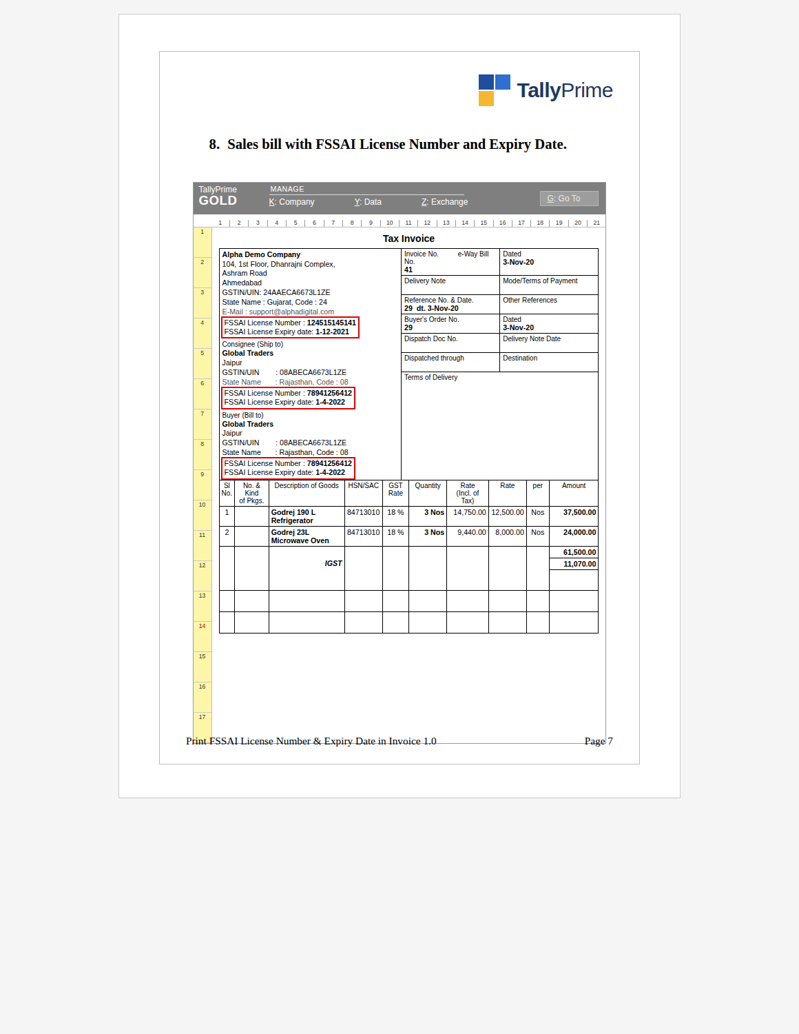Tally Prime
8. Sales bill with FSSAI License Number and Expiry Date.
TallyPrime
GOLD
MANAGE
K: Company Y: Data Z: Exchange
G: Go To
1
2
3
4
5
6
7
8
9
10
11
12
13
14
15
16
17
18
19
20
21
1
2
3
4
5
6
7
8
9
10
11
12
13
14
15
16
17
Tax Invoice
| / Alpha Demo Company 104, 1st Floor, Dhanrajni Complex, Ashram Road Ahmedabad GSTIN/UIN: 24AAECA6673L1ZE State Name : Gujarat, Code : 24 E-Mail : support@alphadigital.com FSSAI License Number : 124515145141 FSSAI License Expiry date: 1-12-2021 / / Consignee (Ship to) Global Traders Jaipur GSTIN/UIN : 08ABECA6673L1ZE State Name : Rajasthan, Code : 08 FSSAI License Number : 78941256412 FSSAI License Expiry date: 1-4-2022 / / Buyer (Bill to) Global Traders Jaipur GSTIN/UIN : 08ABECA6673L1ZE State Name : Rajasthan, Code : 08 FSSAI License Number : 78941256412 FSSAI License Expiry date: 1-4-2022 / | / Invoice No. e-Way Bill No. 41 / Dated 3-Nov-20 / / Delivery Note / Mode/Terms of Payment / / Reference No. & Date. 29 dt. 3-Nov-20 / Other References / / Buyer's Order No. 29 / Dated 3-Nov-20 / / Dispatch Doc No. / Delivery Note Date / / Dispatched through / Destination / / Terms of Delivery / |
| Sl No. | No. & Kind of Pkgs. | Description of Goods | HSN/SAC | GST Rate | Quantity | Rate (Incl. of Tax) | Rate | per | Amount |
| --- | --- | --- | --- | --- | --- | --- | --- | --- | --- |
| 1 | | Godrej 190 L Refrigerator | 84713010 | 18 % | 3 Nos | 14,750.00 | 12,500.00 | Nos | 37,500.00 |
| 2 | | Godrej 23L Microwave Oven | 84713010 | 18 % | 3 Nos | 9,440.00 | 8,000.00 | Nos | 24,000.00 |
| | | | | | | | | | 61,500.00 |
| | | IGST | | | | | | | 11,070.00 |
Print FSSAI License Number & Expiry Date in Invoice 1.0
Page 7